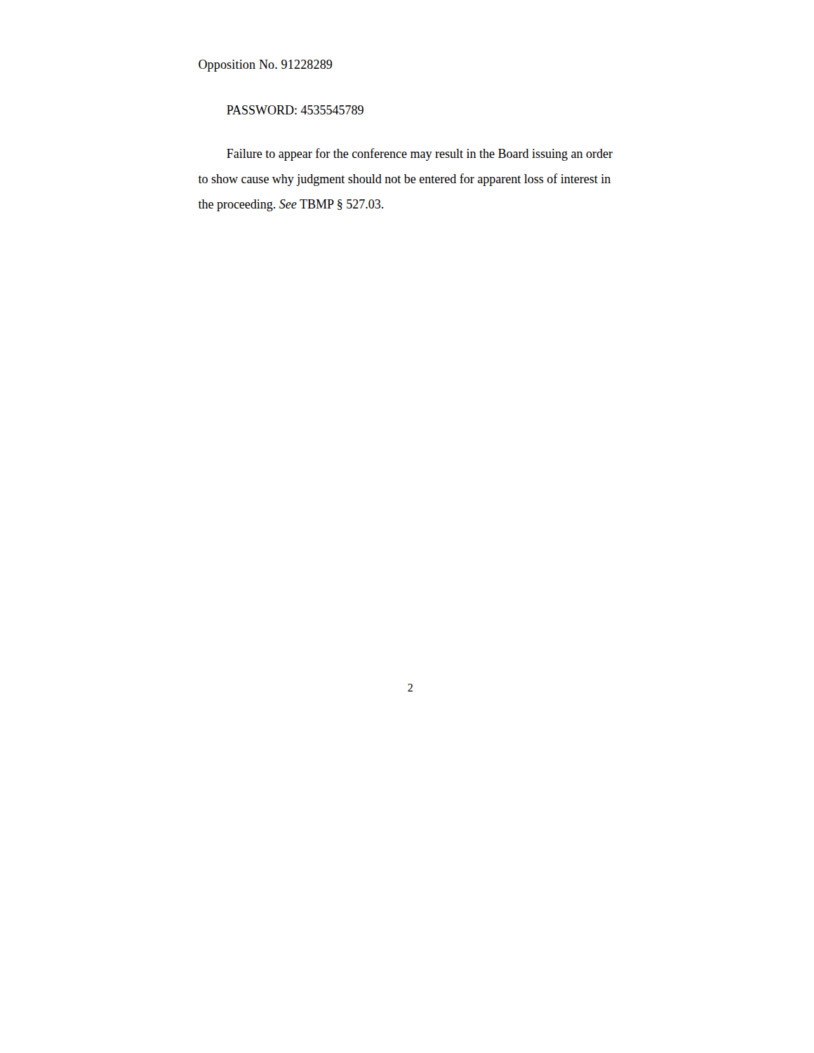Opposition No. 91228289
PASSWORD: 4535545789
Failure to appear for the conference may result in the Board issuing an order to show cause why judgment should not be entered for apparent loss of interest in the proceeding. See TBMP § 527.03.
2